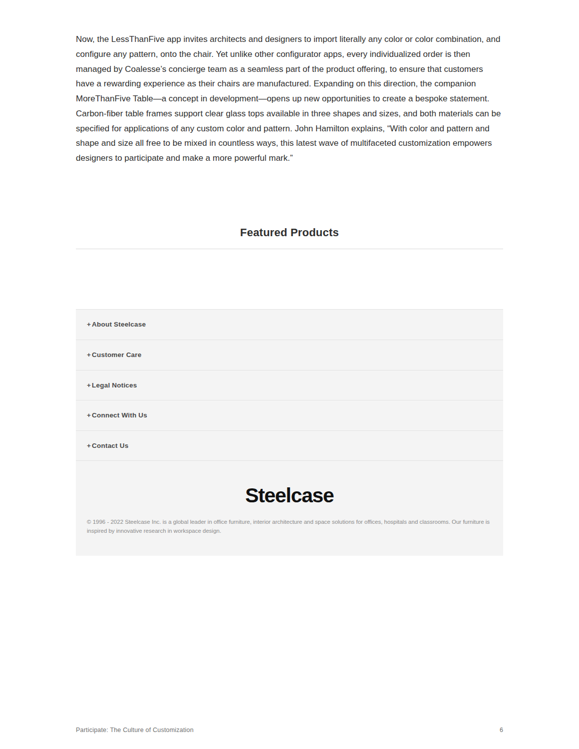Now, the LessThanFive app invites architects and designers to import literally any color or color combination, and configure any pattern, onto the chair. Yet unlike other configurator apps, every individualized order is then managed by Coalesse’s concierge team as a seamless part of the product offering, to ensure that customers have a rewarding experience as their chairs are manufactured. Expanding on this direction, the companion MoreThanFive Table—a concept in development—opens up new opportunities to create a bespoke statement. Carbon-fiber table frames support clear glass tops available in three shapes and sizes, and both materials can be specified for applications of any custom color and pattern. John Hamilton explains, “With color and pattern and shape and size all free to be mixed in countless ways, this latest wave of multifaceted customization empowers designers to participate and make a more powerful mark.”
Featured Products
+About Steelcase
+Customer Care
+Legal Notices
+Connect With Us
+Contact Us
Steelcase
© 1996 - 2022 Steelcase Inc. is a global leader in office furniture, interior architecture and space solutions for offices, hospitals and classrooms. Our furniture is inspired by innovative research in workspace design.
Participate: The Culture of Customization
6